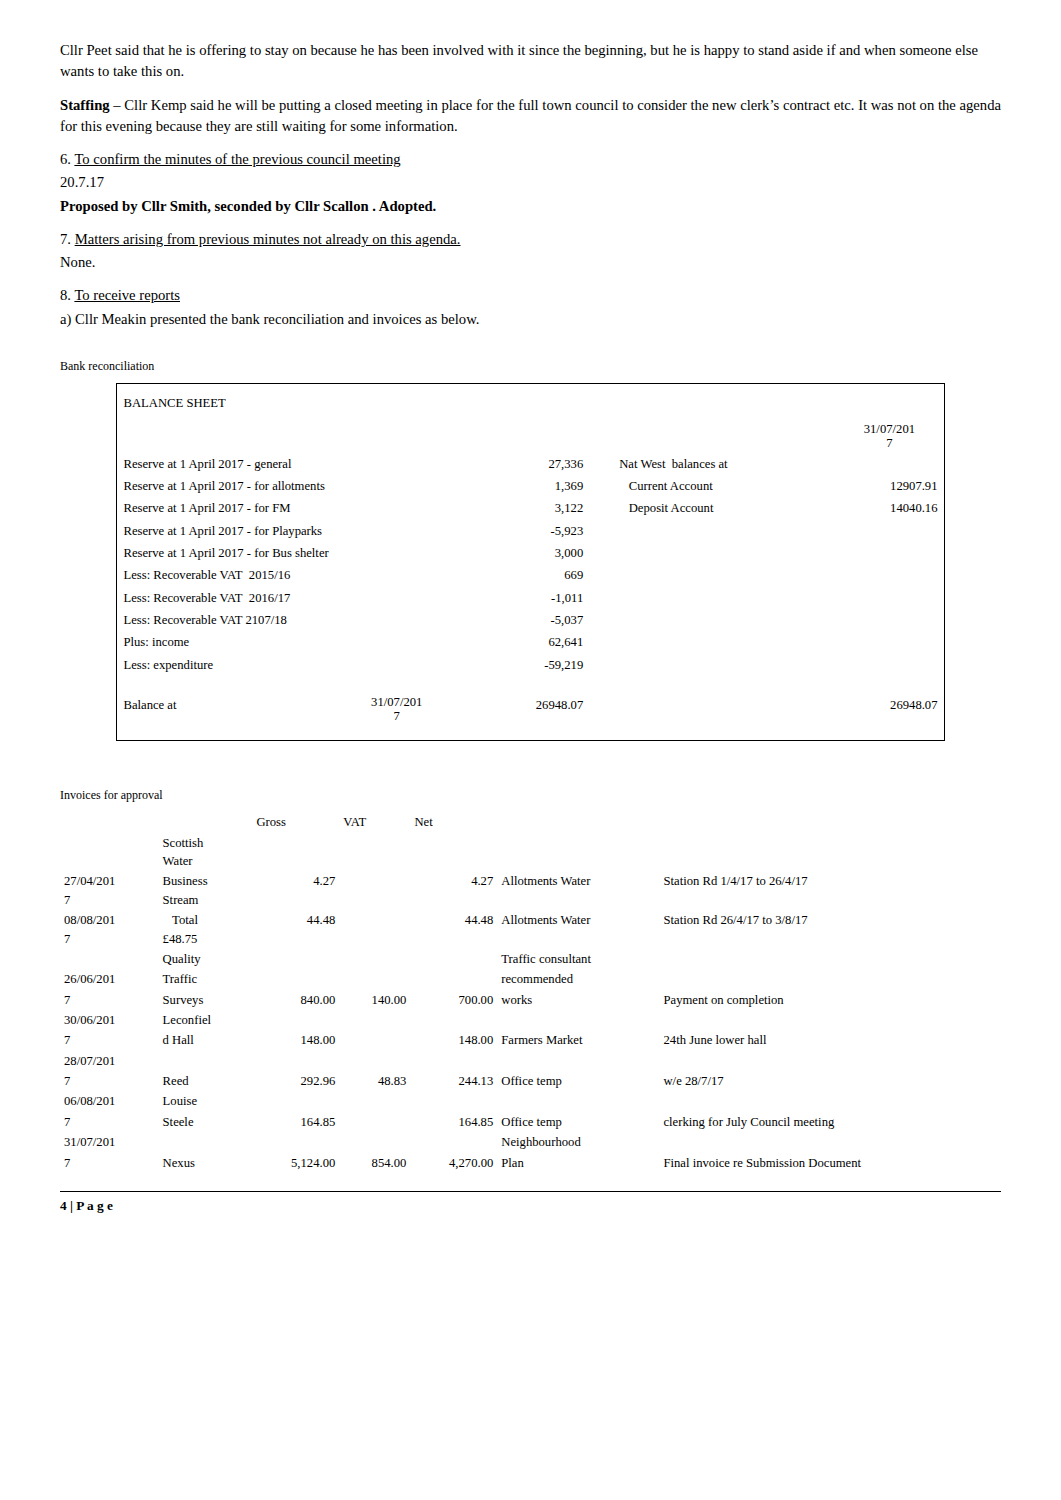Cllr Peet said that he is offering to stay on because he has been involved with it since the beginning, but he is happy to stand aside if and when someone else wants to take this on.
Staffing – Cllr Kemp said he will be putting a closed meeting in place for the full town council to consider the new clerk’s contract etc. It was not on the agenda for this evening because they are still waiting for some information.
6. To confirm the minutes of the previous council meeting
20.7.17
Proposed by Cllr Smith, seconded by Cllr Scallon . Adopted.
7. Matters arising from previous minutes not already on this agenda.
None.
8. To receive reports
a) Cllr Meakin presented the bank reconciliation and invoices as below.
Bank reconciliation
| BALANCE SHEET | | | |
| | | | | 31/07/201 7 |
| Reserve at 1 April 2017 - general | 27,336 | Nat West balances at | |
| Reserve at 1 April 2017 - for allotments | 1,369 | Current Account | 12907.91 |
| Reserve at 1 April 2017 - for FM | 3,122 | Deposit Account | 14040.16 |
| Reserve at 1 April 2017 - for Playparks | -5,923 | | |
| Reserve at 1 April 2017 - for Bus shelter | 3,000 | | |
| Less: Recoverable VAT 2015/16 | 669 | | |
| Less: Recoverable VAT 2016/17 | -1,011 | | |
| Less: Recoverable VAT 2107/18 | -5,037 | | |
| Plus: income | 62,641 | | |
| Less: expenditure | -59,219 | | |
| Balance at | 31/07/201 7 | 26948.07 | | 26948.07 |
Invoices for approval
| | | Gross | VAT | Net | | |
| | Scottish Water | | | | | |
| 27/04/201 7 | Business Stream | 4.27 | | 4.27 | Allotments Water | Station Rd 1/4/17 to 26/4/17 |
| 08/08/201 7 | Total £48.75 | 44.48 | | 44.48 | Allotments Water | Station Rd 26/4/17 to 3/8/17 |
| | Quality | | | | Traffic consultant | |
| 26/06/201 | Traffic | | | | recommended | |
| 7 | Surveys | 840.00 | 140.00 | 700.00 | works | Payment on completion |
| 30/06/201 | Leconfiel | | | | | |
| 7 | d Hall | 148.00 | | 148.00 | Farmers Market | 24th June lower hall |
| 28/07/201 | | | | | | |
| 7 | Reed | 292.96 | 48.83 | 244.13 | Office temp | w/e 28/7/17 |
| 06/08/201 | Louise | | | | | |
| 7 | Steele | 164.85 | | 164.85 | Office temp | clerking for July Council meeting |
| 31/07/201 | | | | | Neighbourhood | |
| 7 | Nexus | 5,124.00 | 854.00 | 4,270.00 | Plan | Final invoice re Submission Document |
4 | P a g e